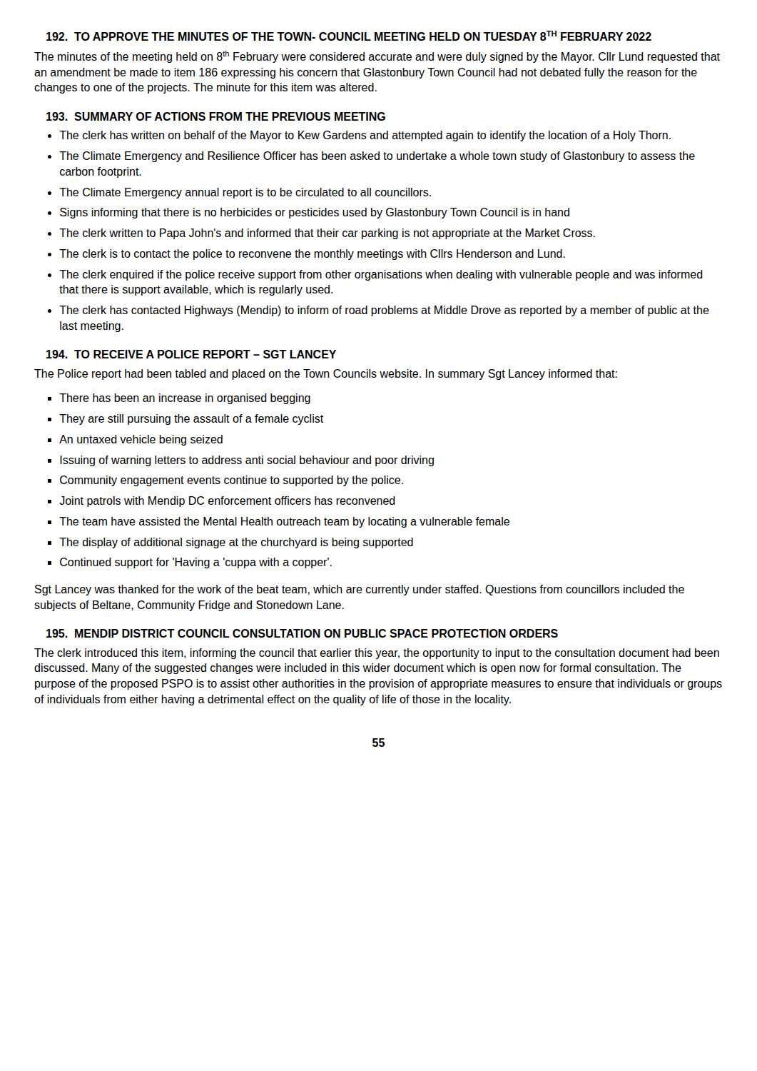192. To approve the minutes of the Town- Council meeting held on Tuesday 8th February 2022
The minutes of the meeting held on 8th February were considered accurate and were duly signed by the Mayor. Cllr Lund requested that an amendment be made to item 186 expressing his concern that Glastonbury Town Council had not debated fully the reason for the changes to one of the projects. The minute for this item was altered.
193. Summary of actions from the previous meeting
The clerk has written on behalf of the Mayor to Kew Gardens and attempted again to identify the location of a Holy Thorn.
The Climate Emergency and Resilience Officer has been asked to undertake a whole town study of Glastonbury to assess the carbon footprint.
The Climate Emergency annual report is to be circulated to all councillors.
Signs informing that there is no herbicides or pesticides used by Glastonbury Town Council is in hand
The clerk written to Papa John's and informed that their car parking is not appropriate at the Market Cross.
The clerk is to contact the police to reconvene the monthly meetings with Cllrs Henderson and Lund.
The clerk enquired if the police receive support from other organisations when dealing with vulnerable people and was informed that there is support available, which is regularly used.
The clerk has contacted Highways (Mendip) to inform of road problems at Middle Drove as reported by a member of public at the last meeting.
194. To receive a police report – SGT Lancey
The Police report had been tabled and placed on the Town Councils website. In summary Sgt Lancey informed that:
There has been an increase in organised begging
They are still pursuing the assault of a female cyclist
An untaxed vehicle being seized
Issuing of warning letters to address anti social behaviour and poor driving
Community engagement events continue to supported by the police.
Joint patrols with Mendip DC enforcement officers has reconvened
The team have assisted the Mental Health outreach team by locating a vulnerable female
The display of additional signage at the churchyard is being supported
Continued support for 'Having a 'cuppa with a copper'.
Sgt Lancey was thanked for the work of the beat team, which are currently under staffed. Questions from councillors included the subjects of Beltane, Community Fridge and Stonedown Lane.
195. Mendip District Council consultation on Public Space Protection Orders
The clerk introduced this item, informing the council that earlier this year, the opportunity to input to the consultation document had been discussed. Many of the suggested changes were included in this wider document which is open now for formal consultation. The purpose of the proposed PSPO is to assist other authorities in the provision of appropriate measures to ensure that individuals or groups of individuals from either having a detrimental effect on the quality of life of those in the locality.
55